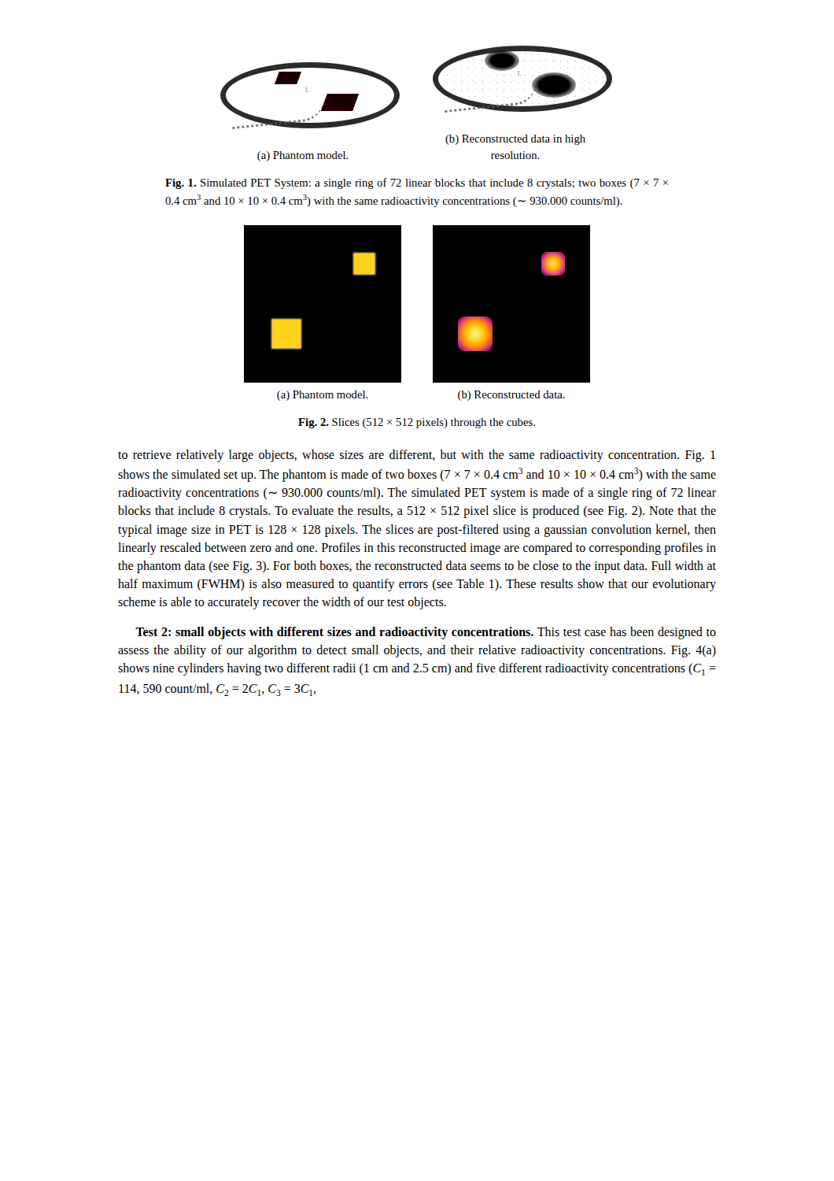L
(a) Phantom model.
L
(b) Reconstructed data in high resolution.
Fig. 1. Simulated PET System: a single ring of 72 linear blocks that include 8 crystals; two boxes (7 × 7 × 0.4 cm3 and 10 × 10 × 0.4 cm3) with the same radioactivity concentrations (∼ 930.000 counts/ml).
(a) Phantom model.
(b) Reconstructed data.
Fig. 2. Slices (512 × 512 pixels) through the cubes.
to retrieve relatively large objects, whose sizes are different, but with the same radioactivity concentration. Fig. 1 shows the simulated set up. The phantom is made of two boxes (7 × 7 × 0.4 cm3 and 10 × 10 × 0.4 cm3) with the same radioactivity concentrations (∼ 930.000 counts/ml). The simulated PET system is made of a single ring of 72 linear blocks that include 8 crystals. To evaluate the results, a 512 × 512 pixel slice is produced (see Fig. 2). Note that the typical image size in PET is 128 × 128 pixels. The slices are post-filtered using a gaussian convolution kernel, then linearly rescaled between zero and one. Profiles in this reconstructed image are compared to corresponding profiles in the phantom data (see Fig. 3). For both boxes, the reconstructed data seems to be close to the input data. Full width at half maximum (FWHM) is also measured to quantify errors (see Table 1). These results show that our evolutionary scheme is able to accurately recover the width of our test objects.
Test 2: small objects with different sizes and radioactivity concentrations. This test case has been designed to assess the ability of our algorithm to detect small objects, and their relative radioactivity concentrations. Fig. 4(a) shows nine cylinders having two different radii (1 cm and 2.5 cm) and five different radioactivity concentrations (C1 = 114, 590 count/ml, C2 = 2C1, C3 = 3C1,